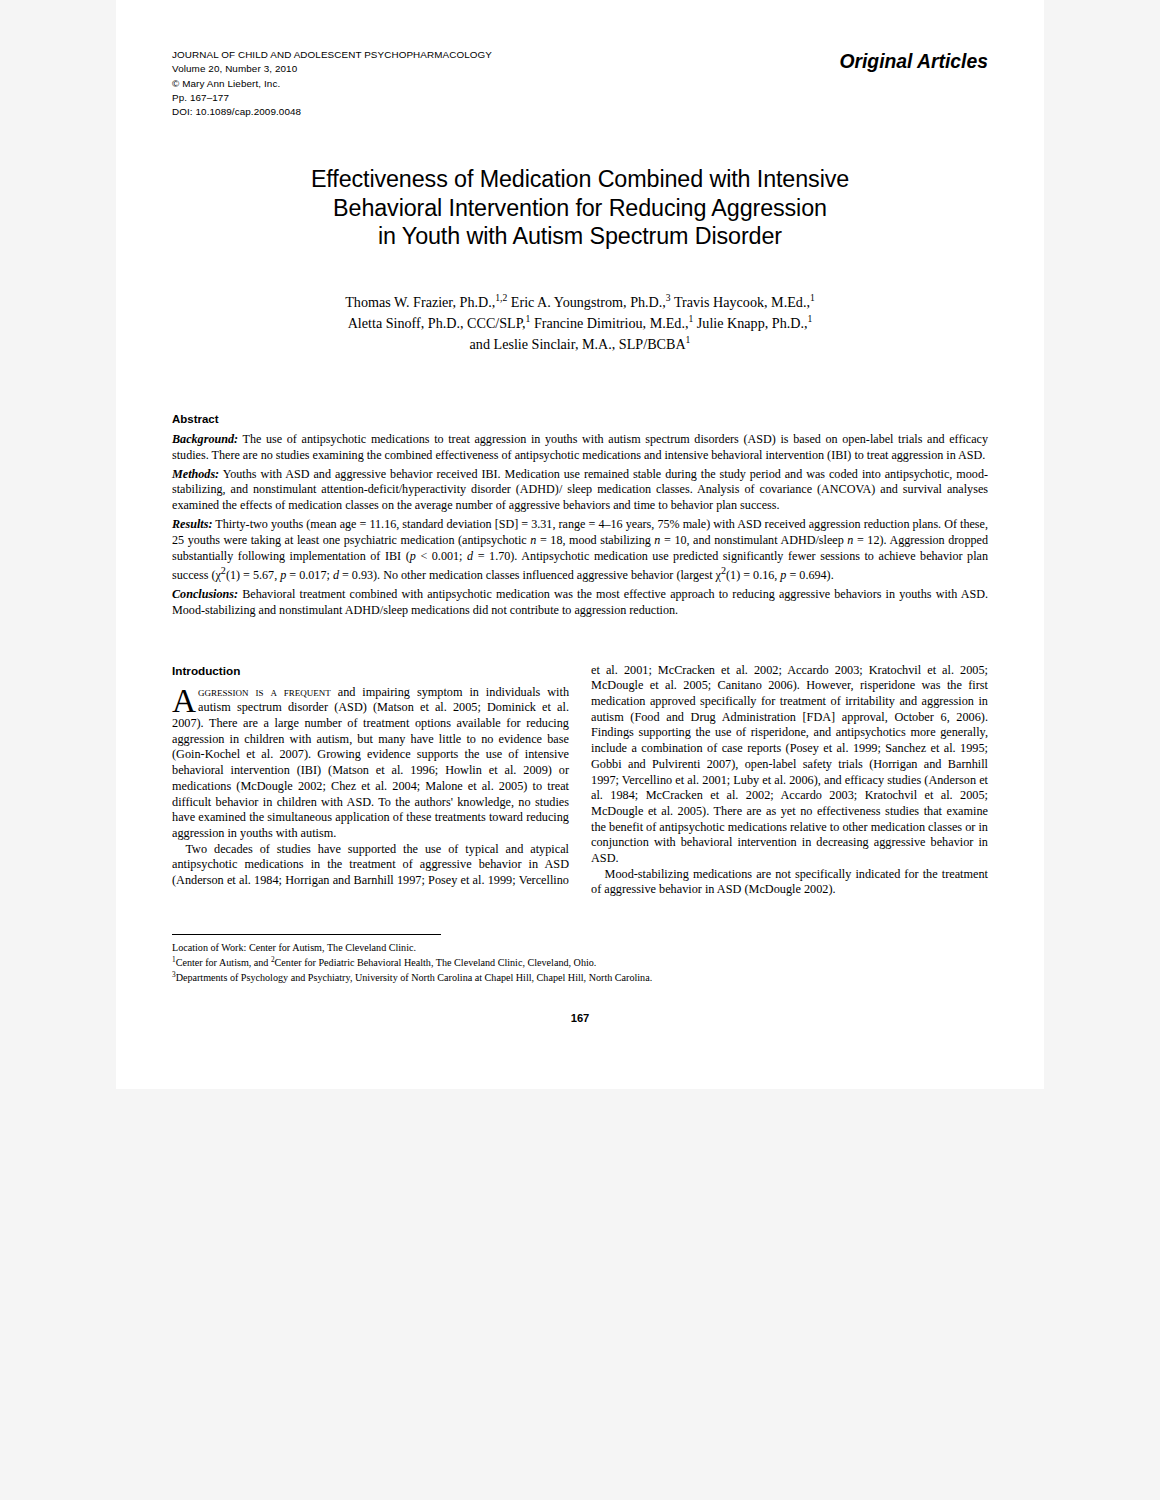JOURNAL OF CHILD AND ADOLESCENT PSYCHOPHARMACOLOGY
Volume 20, Number 3, 2010
© Mary Ann Liebert, Inc.
Pp. 167–177
DOI: 10.1089/cap.2009.0048
Original Articles
Effectiveness of Medication Combined with Intensive
Behavioral Intervention for Reducing Aggression
in Youth with Autism Spectrum Disorder
Thomas W. Frazier, Ph.D.,1,2 Eric A. Youngstrom, Ph.D.,3 Travis Haycook, M.Ed.,1
Aletta Sinoff, Ph.D., CCC/SLP,1 Francine Dimitriou, M.Ed.,1 Julie Knapp, Ph.D.,1
and Leslie Sinclair, M.A., SLP/BCBA1
Abstract
Background: The use of antipsychotic medications to treat aggression in youths with autism spectrum disorders (ASD) is based on open-label trials and efficacy studies. There are no studies examining the combined effectiveness of antipsychotic medications and intensive behavioral intervention (IBI) to treat aggression in ASD.
Methods: Youths with ASD and aggressive behavior received IBI. Medication use remained stable during the study period and was coded into antipsychotic, mood-stabilizing, and nonstimulant attention-deficit/hyperactivity disorder (ADHD)/ sleep medication classes. Analysis of covariance (ANCOVA) and survival analyses examined the effects of medication classes on the average number of aggressive behaviors and time to behavior plan success.
Results: Thirty-two youths (mean age = 11.16, standard deviation [SD] = 3.31, range = 4–16 years, 75% male) with ASD received aggression reduction plans. Of these, 25 youths were taking at least one psychiatric medication (antipsychotic n = 18, mood stabilizing n = 10, and nonstimulant ADHD/sleep n = 12). Aggression dropped substantially following implementation of IBI (p < 0.001; d = 1.70). Antipsychotic medication use predicted significantly fewer sessions to achieve behavior plan success (χ2(1) = 5.67, p = 0.017; d = 0.93). No other medication classes influenced aggressive behavior (largest χ2(1) = 0.16, p = 0.694).
Conclusions: Behavioral treatment combined with antipsychotic medication was the most effective approach to reducing aggressive behaviors in youths with ASD. Mood-stabilizing and nonstimulant ADHD/sleep medications did not contribute to aggression reduction.
Introduction
Aggression is a frequent and impairing symptom in individuals with autism spectrum disorder (ASD) (Matson et al. 2005; Dominick et al. 2007). There are a large number of treatment options available for reducing aggression in children with autism, but many have little to no evidence base (Goin-Kochel et al. 2007). Growing evidence supports the use of intensive behavioral intervention (IBI) (Matson et al. 1996; Howlin et al. 2009) or medications (McDougle 2002; Chez et al. 2004; Malone et al. 2005) to treat difficult behavior in children with ASD. To the authors' knowledge, no studies have examined the simultaneous application of these treatments toward reducing aggression in youths with autism.
Two decades of studies have supported the use of typical and atypical antipsychotic medications in the treatment of aggressive behavior in ASD (Anderson et al. 1984; Horrigan and Barnhill 1997; Posey et al. 1999; Vercellino et al. 2001; McCracken et al. 2002; Accardo 2003; Kratochvil et al. 2005; McDougle et al. 2005; Canitano 2006). However, risperidone was the first medication approved specifically for treatment of irritability and aggression in autism (Food and Drug Administration [FDA] approval, October 6, 2006). Findings supporting the use of risperidone, and antipsychotics more generally, include a combination of case reports (Posey et al. 1999; Sanchez et al. 1995; Gobbi and Pulvirenti 2007), open-label safety trials (Horrigan and Barnhill 1997; Vercellino et al. 2001; Luby et al. 2006), and efficacy studies (Anderson et al. 1984; McCracken et al. 2002; Accardo 2003; Kratochvil et al. 2005; McDougle et al. 2005). There are as yet no effectiveness studies that examine the benefit of antipsychotic medications relative to other medication classes or in conjunction with behavioral intervention in decreasing aggressive behavior in ASD.
Mood-stabilizing medications are not specifically indicated for the treatment of aggressive behavior in ASD (McDougle 2002).
Location of Work: Center for Autism, The Cleveland Clinic.
1Center for Autism, and 2Center for Pediatric Behavioral Health, The Cleveland Clinic, Cleveland, Ohio.
3Departments of Psychology and Psychiatry, University of North Carolina at Chapel Hill, Chapel Hill, North Carolina.
167